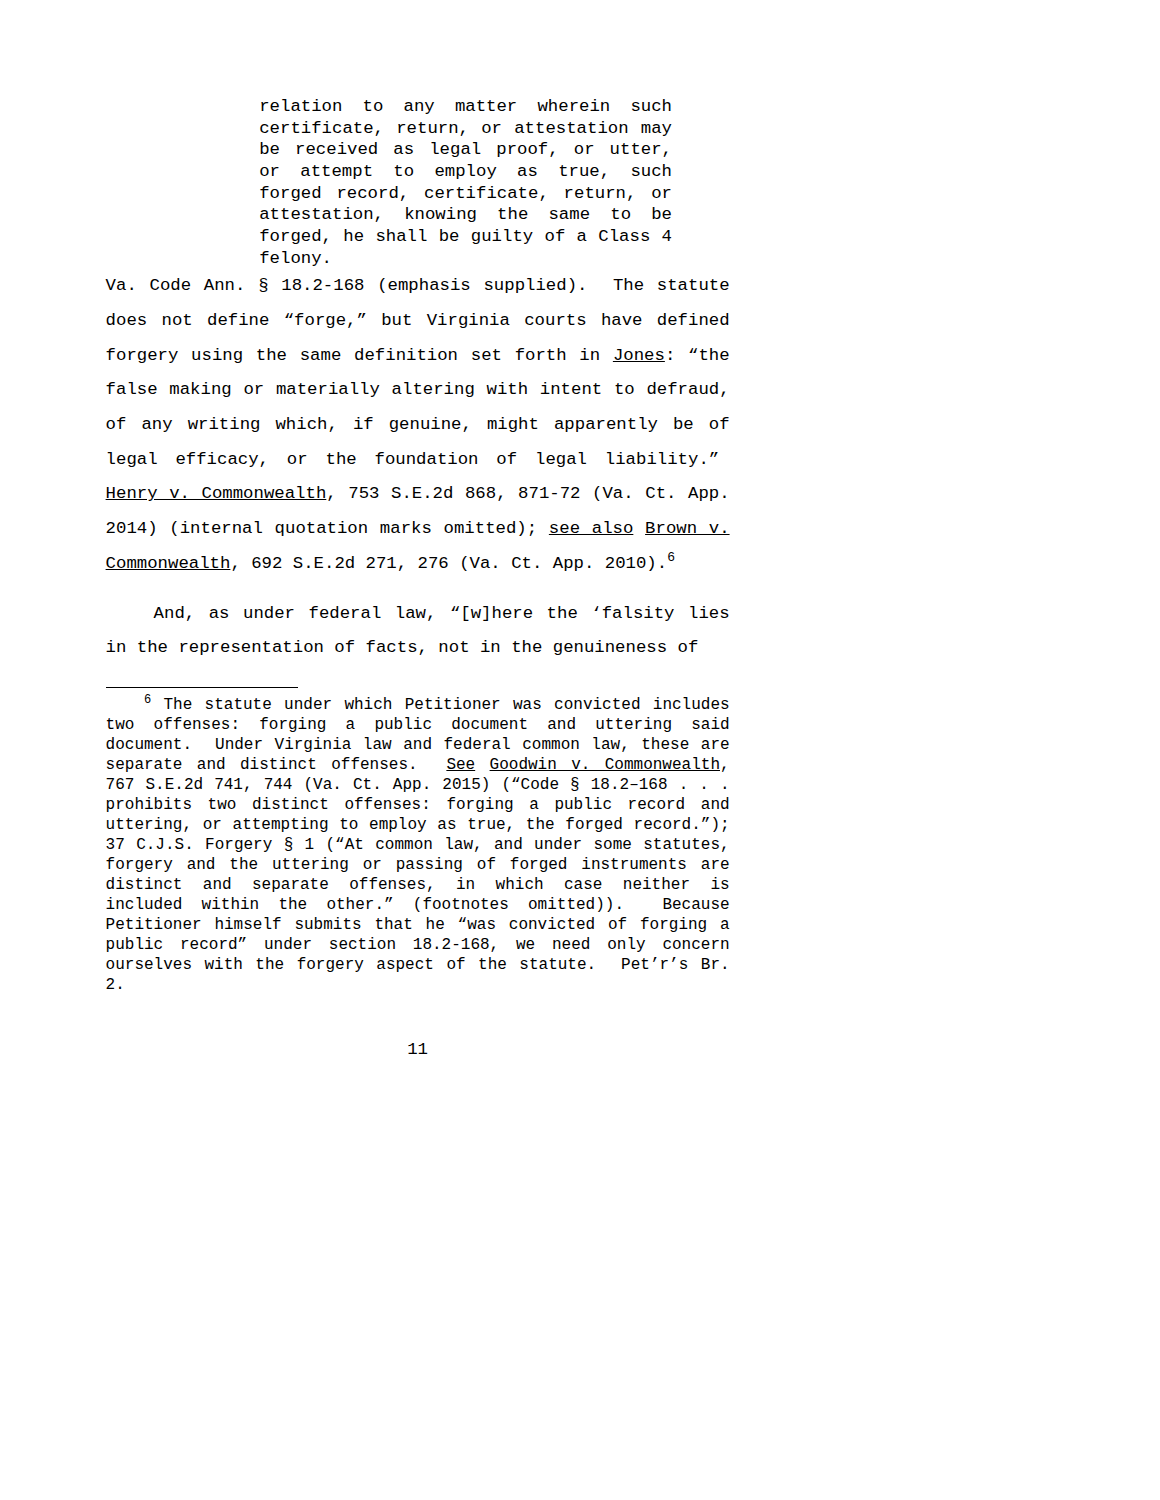relation to any matter wherein such certificate, return, or attestation may be received as legal proof, or utter, or attempt to employ as true, such forged record, certificate, return, or attestation, knowing the same to be forged, he shall be guilty of a Class 4 felony.
Va. Code Ann. § 18.2-168 (emphasis supplied). The statute does not define “forge,” but Virginia courts have defined forgery using the same definition set forth in Jones: “the false making or materially altering with intent to defraud, of any writing which, if genuine, might apparently be of legal efficacy, or the foundation of legal liability.” Henry v. Commonwealth, 753 S.E.2d 868, 871-72 (Va. Ct. App. 2014) (internal quotation marks omitted); see also Brown v. Commonwealth, 692 S.E.2d 271, 276 (Va. Ct. App. 2010).6
And, as under federal law, “[w]here the ‘falsity lies in the representation of facts, not in the genuineness of
6 The statute under which Petitioner was convicted includes two offenses: forging a public document and uttering said document. Under Virginia law and federal common law, these are separate and distinct offenses. See Goodwin v. Commonwealth, 767 S.E.2d 741, 744 (Va. Ct. App. 2015) (“Code § 18.2–168 . . . prohibits two distinct offenses: forging a public record and uttering, or attempting to employ as true, the forged record.”); 37 C.J.S. Forgery § 1 (“At common law, and under some statutes, forgery and the uttering or passing of forged instruments are distinct and separate offenses, in which case neither is included within the other.” (footnotes omitted)). Because Petitioner himself submits that he “was convicted of forging a public record” under section 18.2-168, we need only concern ourselves with the forgery aspect of the statute. Pet’r’s Br. 2.
11